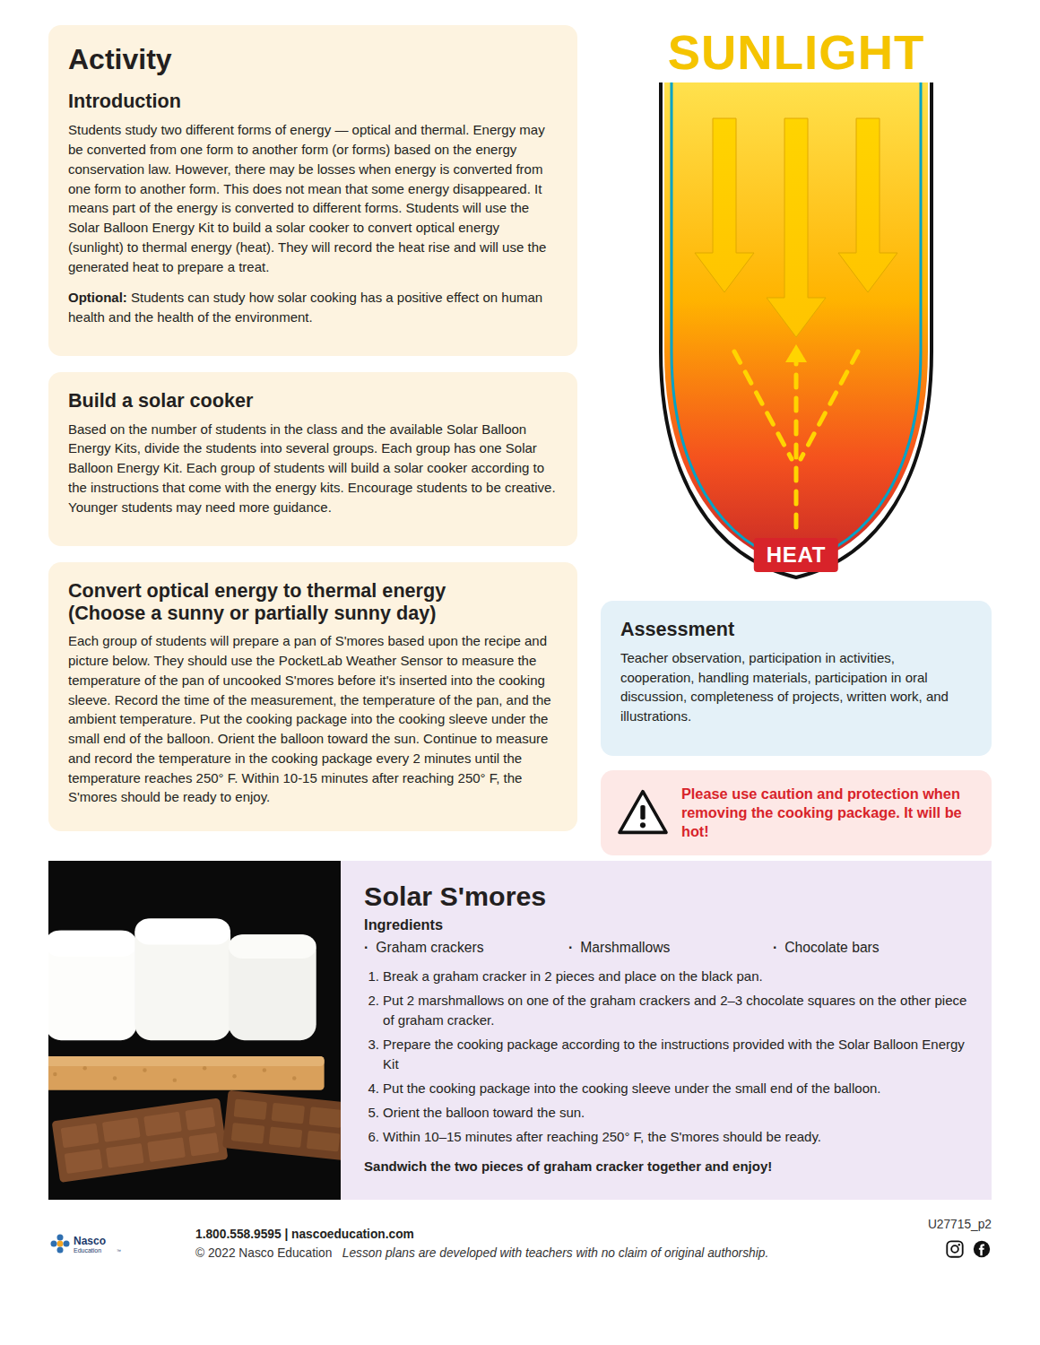Activity
Introduction
Students study two different forms of energy — optical and thermal. Energy may be converted from one form to another form (or forms) based on the energy conservation law. However, there may be losses when energy is converted from one form to another form. This does not mean that some energy disappeared. It means part of the energy is converted to different forms. Students will use the Solar Balloon Energy Kit to build a solar cooker to convert optical energy (sunlight) to thermal energy (heat). They will record the heat rise and will use the generated heat to prepare a treat.
Optional: Students can study how solar cooking has a positive effect on human health and the health of the environment.
Build a solar cooker
Based on the number of students in the class and the available Solar Balloon Energy Kits, divide the students into several groups. Each group has one Solar Balloon Energy Kit. Each group of students will build a solar cooker according to the instructions that come with the energy kits. Encourage students to be creative. Younger students may need more guidance.
Convert optical energy to thermal energy
(Choose a sunny or partially sunny day)
Each group of students will prepare a pan of S'mores based upon the recipe and picture below. They should use the PocketLab Weather Sensor to measure the temperature of the pan of uncooked S'mores before it's inserted into the cooking sleeve. Record the time of the measurement, the temperature of the pan, and the ambient temperature. Put the cooking package into the cooking sleeve under the small end of the balloon. Orient the balloon toward the sun. Continue to measure and record the temperature in the cooking package every 2 minutes until the temperature reaches 250° F. Within 10-15 minutes after reaching 250° F, the S'mores should be ready to enjoy.
SUNLIGHT
HEAT
Assessment
Teacher observation, participation in activities, cooperation, handling materials, participation in oral discussion, completeness of projects, written work, and illustrations.
Please use caution and protection when removing the cooking package. It will be hot!
Solar S'mores
Ingredients
Graham crackers
Marshmallows
Chocolate bars
Break a graham cracker in 2 pieces and place on the black pan.
Put 2 marshmallows on one of the graham crackers and 2–3 chocolate squares on the other piece of graham cracker.
Prepare the cooking package according to the instructions provided with the Solar Balloon Energy Kit
Put the cooking package into the cooking sleeve under the small end of the balloon.
Orient the balloon toward the sun.
Within 10–15 minutes after reaching 250° F, the S'mores should be ready.
Sandwich the two pieces of graham cracker together and enjoy!
Nasco Education ™
1.800.558.9595 | nascoeducation.com
© 2022 Nasco Education Lesson plans are developed with teachers with no claim of original authorship.
U27715_p2